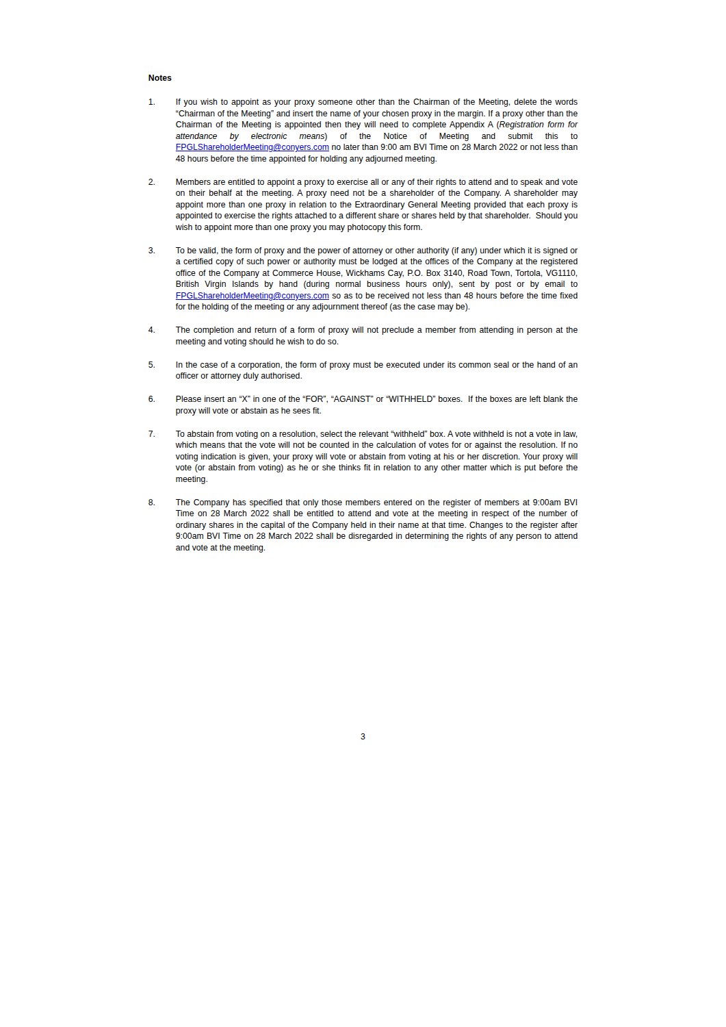Notes
1. If you wish to appoint as your proxy someone other than the Chairman of the Meeting, delete the words “Chairman of the Meeting” and insert the name of your chosen proxy in the margin. If a proxy other than the Chairman of the Meeting is appointed then they will need to complete Appendix A (Registration form for attendance by electronic means) of the Notice of Meeting and submit this to FPGLShareholderMeeting@conyers.com no later than 9:00 am BVI Time on 28 March 2022 or not less than 48 hours before the time appointed for holding any adjourned meeting.
2. Members are entitled to appoint a proxy to exercise all or any of their rights to attend and to speak and vote on their behalf at the meeting. A proxy need not be a shareholder of the Company. A shareholder may appoint more than one proxy in relation to the Extraordinary General Meeting provided that each proxy is appointed to exercise the rights attached to a different share or shares held by that shareholder. Should you wish to appoint more than one proxy you may photocopy this form.
3. To be valid, the form of proxy and the power of attorney or other authority (if any) under which it is signed or a certified copy of such power or authority must be lodged at the offices of the Company at the registered office of the Company at Commerce House, Wickhams Cay, P.O. Box 3140, Road Town, Tortola, VG1110, British Virgin Islands by hand (during normal business hours only), sent by post or by email to FPGLShareholderMeeting@conyers.com so as to be received not less than 48 hours before the time fixed for the holding of the meeting or any adjournment thereof (as the case may be).
4. The completion and return of a form of proxy will not preclude a member from attending in person at the meeting and voting should he wish to do so.
5. In the case of a corporation, the form of proxy must be executed under its common seal or the hand of an officer or attorney duly authorised.
6. Please insert an “X” in one of the “FOR”, “AGAINST” or “WITHHELD” boxes. If the boxes are left blank the proxy will vote or abstain as he sees fit.
7. To abstain from voting on a resolution, select the relevant “withheld” box. A vote withheld is not a vote in law, which means that the vote will not be counted in the calculation of votes for or against the resolution. If no voting indication is given, your proxy will vote or abstain from voting at his or her discretion. Your proxy will vote (or abstain from voting) as he or she thinks fit in relation to any other matter which is put before the meeting.
8. The Company has specified that only those members entered on the register of members at 9:00am BVI Time on 28 March 2022 shall be entitled to attend and vote at the meeting in respect of the number of ordinary shares in the capital of the Company held in their name at that time. Changes to the register after 9:00am BVI Time on 28 March 2022 shall be disregarded in determining the rights of any person to attend and vote at the meeting.
3